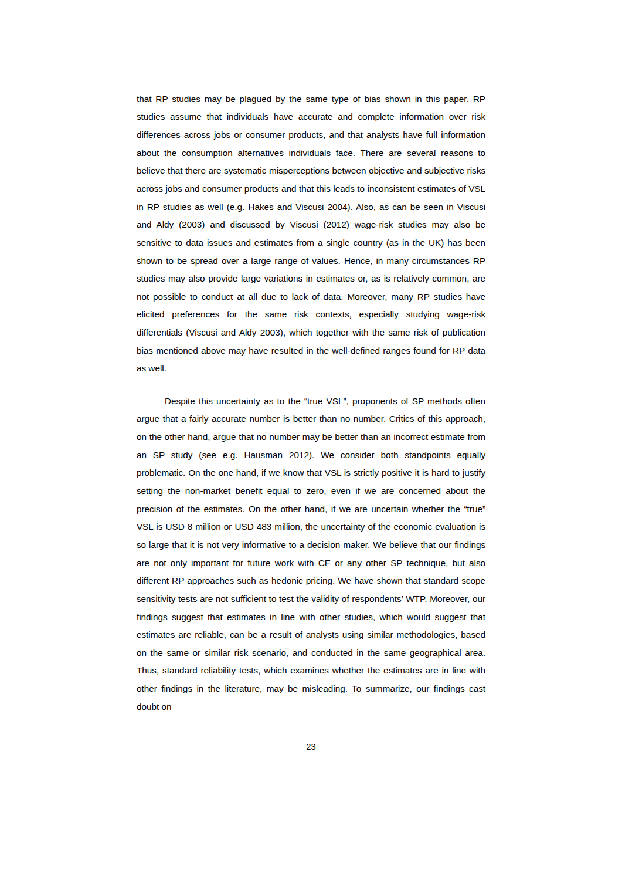that RP studies may be plagued by the same type of bias shown in this paper. RP studies assume that individuals have accurate and complete information over risk differences across jobs or consumer products, and that analysts have full information about the consumption alternatives individuals face. There are several reasons to believe that there are systematic misperceptions between objective and subjective risks across jobs and consumer products and that this leads to inconsistent estimates of VSL in RP studies as well (e.g. Hakes and Viscusi 2004). Also, as can be seen in Viscusi and Aldy (2003) and discussed by Viscusi (2012) wage-risk studies may also be sensitive to data issues and estimates from a single country (as in the UK) has been shown to be spread over a large range of values. Hence, in many circumstances RP studies may also provide large variations in estimates or, as is relatively common, are not possible to conduct at all due to lack of data. Moreover, many RP studies have elicited preferences for the same risk contexts, especially studying wage-risk differentials (Viscusi and Aldy 2003), which together with the same risk of publication bias mentioned above may have resulted in the well-defined ranges found for RP data as well.
Despite this uncertainty as to the “true VSL”, proponents of SP methods often argue that a fairly accurate number is better than no number. Critics of this approach, on the other hand, argue that no number may be better than an incorrect estimate from an SP study (see e.g. Hausman 2012). We consider both standpoints equally problematic. On the one hand, if we know that VSL is strictly positive it is hard to justify setting the non-market benefit equal to zero, even if we are concerned about the precision of the estimates. On the other hand, if we are uncertain whether the “true” VSL is USD 8 million or USD 483 million, the uncertainty of the economic evaluation is so large that it is not very informative to a decision maker. We believe that our findings are not only important for future work with CE or any other SP technique, but also different RP approaches such as hedonic pricing. We have shown that standard scope sensitivity tests are not sufficient to test the validity of respondents’ WTP. Moreover, our findings suggest that estimates in line with other studies, which would suggest that estimates are reliable, can be a result of analysts using similar methodologies, based on the same or similar risk scenario, and conducted in the same geographical area. Thus, standard reliability tests, which examines whether the estimates are in line with other findings in the literature, may be misleading. To summarize, our findings cast doubt on
23